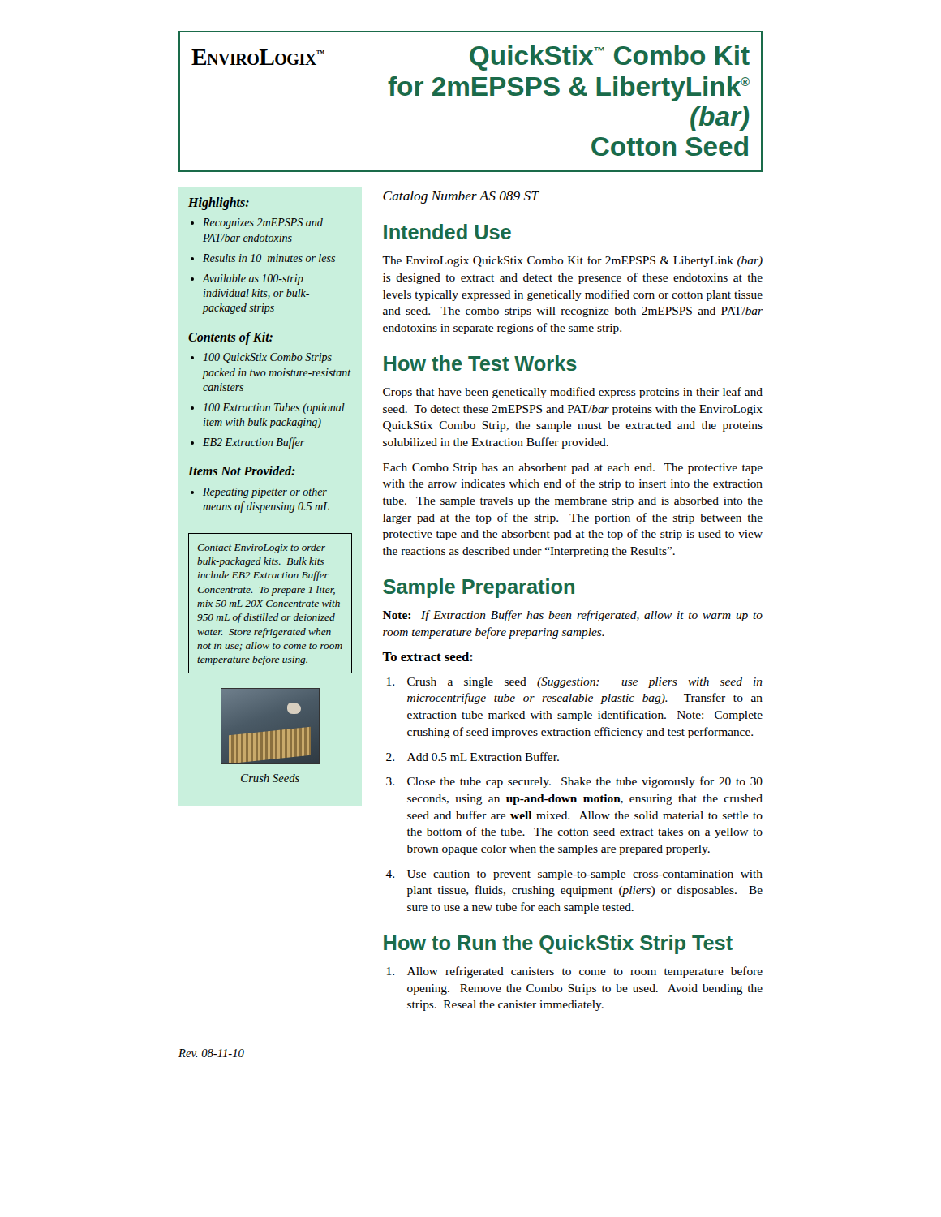ENVIROLOGIX™
QuickStix™ Combo Kit
for 2mEPSPS & LibertyLink® (bar)
Cotton Seed
Highlights:
Recognizes 2mEPSPS and PAT/bar endotoxins
Results in 10 minutes or less
Available as 100-strip individual kits, or bulk-packaged strips
Contents of Kit:
100 QuickStix Combo Strips packed in two moisture-resistant canisters
100 Extraction Tubes (optional item with bulk packaging)
EB2 Extraction Buffer
Items Not Provided:
Repeating pipetter or other means of dispensing 0.5 mL
Contact EnviroLogix to order bulk-packaged kits. Bulk kits include EB2 Extraction Buffer Concentrate. To prepare 1 liter, mix 50 mL 20X Concentrate with 950 mL of distilled or deionized water. Store refrigerated when not in use; allow to come to room temperature before using.
Crush Seeds
Catalog Number AS 089 ST
Intended Use
The EnviroLogix QuickStix Combo Kit for 2mEPSPS & LibertyLink (bar) is designed to extract and detect the presence of these endotoxins at the levels typically expressed in genetically modified corn or cotton plant tissue and seed. The combo strips will recognize both 2mEPSPS and PAT/bar endotoxins in separate regions of the same strip.
How the Test Works
Crops that have been genetically modified express proteins in their leaf and seed. To detect these 2mEPSPS and PAT/bar proteins with the EnviroLogix QuickStix Combo Strip, the sample must be extracted and the proteins solubilized in the Extraction Buffer provided.
Each Combo Strip has an absorbent pad at each end. The protective tape with the arrow indicates which end of the strip to insert into the extraction tube. The sample travels up the membrane strip and is absorbed into the larger pad at the top of the strip. The portion of the strip between the protective tape and the absorbent pad at the top of the strip is used to view the reactions as described under “Interpreting the Results”.
Sample Preparation
Note: If Extraction Buffer has been refrigerated, allow it to warm up to room temperature before preparing samples.
To extract seed:
Crush a single seed (Suggestion: use pliers with seed in microcentrifuge tube or resealable plastic bag). Transfer to an extraction tube marked with sample identification. Note: Complete crushing of seed improves extraction efficiency and test performance.
Add 0.5 mL Extraction Buffer.
Close the tube cap securely. Shake the tube vigorously for 20 to 30 seconds, using an up-and-down motion, ensuring that the crushed seed and buffer are well mixed. Allow the solid material to settle to the bottom of the tube. The cotton seed extract takes on a yellow to brown opaque color when the samples are prepared properly.
Use caution to prevent sample-to-sample cross-contamination with plant tissue, fluids, crushing equipment (pliers) or disposables. Be sure to use a new tube for each sample tested.
How to Run the QuickStix Strip Test
Allow refrigerated canisters to come to room temperature before opening. Remove the Combo Strips to be used. Avoid bending the strips. Reseal the canister immediately.
Rev. 08-11-10